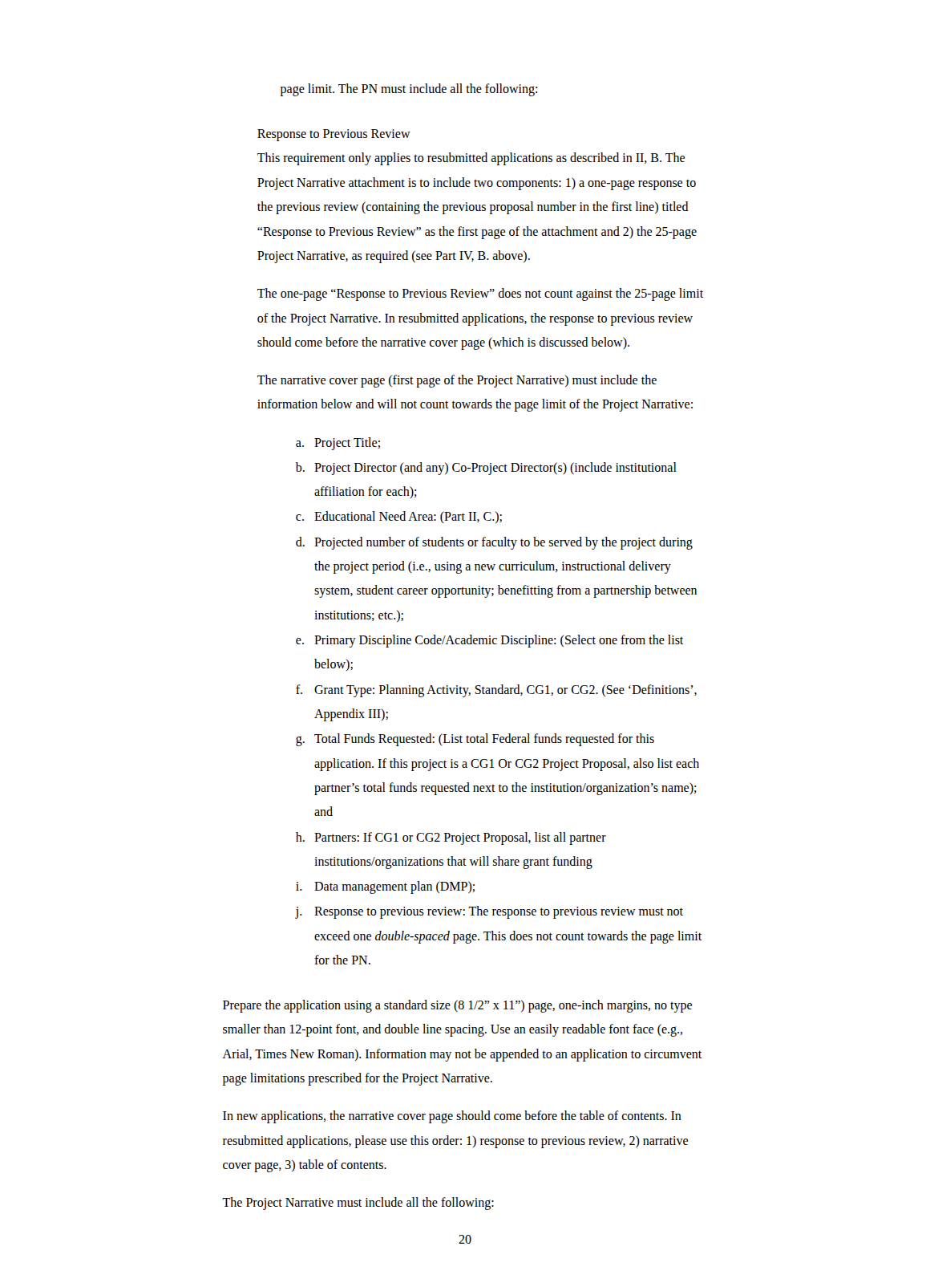page limit. The PN must include all the following:
Response to Previous Review
This requirement only applies to resubmitted applications as described in II, B. The Project Narrative attachment is to include two components: 1) a one-page response to the previous review (containing the previous proposal number in the first line) titled “Response to Previous Review” as the first page of the attachment and 2) the 25-page Project Narrative, as required (see Part IV, B. above).
The one-page “Response to Previous Review” does not count against the 25-page limit of the Project Narrative. In resubmitted applications, the response to previous review should come before the narrative cover page (which is discussed below).
The narrative cover page (first page of the Project Narrative) must include the information below and will not count towards the page limit of the Project Narrative:
a. Project Title;
b. Project Director (and any) Co-Project Director(s) (include institutional affiliation for each);
c. Educational Need Area: (Part II, C.);
d. Projected number of students or faculty to be served by the project during the project period (i.e., using a new curriculum, instructional delivery system, student career opportunity; benefitting from a partnership between institutions; etc.);
e. Primary Discipline Code/Academic Discipline: (Select one from the list below);
f. Grant Type: Planning Activity, Standard, CG1, or CG2. (See ‘Definitions’, Appendix III);
g. Total Funds Requested: (List total Federal funds requested for this application. If this project is a CG1 Or CG2 Project Proposal, also list each partner’s total funds requested next to the institution/organization’s name); and
h. Partners: If CG1 or CG2 Project Proposal, list all partner institutions/organizations that will share grant funding
i. Data management plan (DMP);
j. Response to previous review: The response to previous review must not exceed one double-spaced page. This does not count towards the page limit for the PN.
Prepare the application using a standard size (8 1/2” x 11”) page, one-inch margins, no type smaller than 12-point font, and double line spacing. Use an easily readable font face (e.g., Arial, Times New Roman). Information may not be appended to an application to circumvent page limitations prescribed for the Project Narrative.
In new applications, the narrative cover page should come before the table of contents. In resubmitted applications, please use this order: 1) response to previous review, 2) narrative cover page, 3) table of contents.
The Project Narrative must include all the following:
20